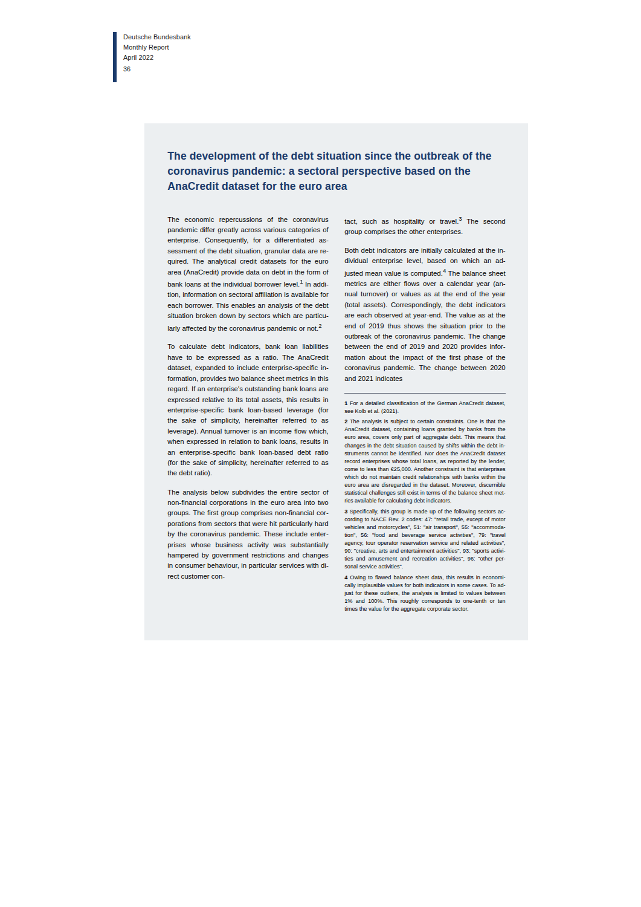Deutsche Bundesbank
Monthly Report
April 2022
36
The development of the debt situation since the outbreak of the coronavirus pandemic: a sectoral perspective based on the AnaCredit dataset for the euro area
The economic repercussions of the coronavirus pandemic differ greatly across various categories of enterprise. Consequently, for a differentiated assessment of the debt situation, granular data are required. The analytical credit datasets for the euro area (AnaCredit) provide data on debt in the form of bank loans at the individual borrower level.1 In addition, information on sectoral affiliation is available for each borrower. This enables an analysis of the debt situation broken down by sectors which are particularly affected by the coronavirus pandemic or not.2
To calculate debt indicators, bank loan liabilities have to be expressed as a ratio. The AnaCredit dataset, expanded to include enterprise-specific information, provides two balance sheet metrics in this regard. If an enterprise's outstanding bank loans are expressed relative to its total assets, this results in enterprise-specific bank loan-based leverage (for the sake of simplicity, hereinafter referred to as leverage). Annual turnover is an income flow which, when expressed in relation to bank loans, results in an enterprise-specific bank loan-based debt ratio (for the sake of simplicity, hereinafter referred to as the debt ratio).
The analysis below subdivides the entire sector of non-financial corporations in the euro area into two groups. The first group comprises non-financial corporations from sectors that were hit particularly hard by the coronavirus pandemic. These include enterprises whose business activity was substantially hampered by government restrictions and changes in consumer behaviour, in particular services with direct customer con-
tact, such as hospitality or travel.3 The second group comprises the other enterprises.
Both debt indicators are initially calculated at the individual enterprise level, based on which an adjusted mean value is computed.4 The balance sheet metrics are either flows over a calendar year (annual turnover) or values as at the end of the year (total assets). Correspondingly, the debt indicators are each observed at year-end. The value as at the end of 2019 thus shows the situation prior to the outbreak of the coronavirus pandemic. The change between the end of 2019 and 2020 provides information about the impact of the first phase of the coronavirus pandemic. The change between 2020 and 2021 indicates
1 For a detailed classification of the German AnaCredit dataset, see Kolb et al. (2021).
2 The analysis is subject to certain constraints. One is that the AnaCredit dataset, containing loans granted by banks from the euro area, covers only part of aggregate debt. This means that changes in the debt situation caused by shifts within the debt instruments cannot be identified. Nor does the AnaCredit dataset record enterprises whose total loans, as reported by the lender, come to less than €25,000. Another constraint is that enterprises which do not maintain credit relationships with banks within the euro area are disregarded in the dataset. Moreover, discernible statistical challenges still exist in terms of the balance sheet metrics available for calculating debt indicators.
3 Specifically, this group is made up of the following sectors according to NACE Rev. 2 codes: 47: "retail trade, except of motor vehicles and motorcycles", 51: "air transport", 55: "accommodation", 56: "food and beverage service activities", 79: "travel agency, tour operator reservation service and related activities", 90: "creative, arts and entertainment activities", 93: "sports activities and amusement and recreation activities", 96: "other personal service activities".
4 Owing to flawed balance sheet data, this results in economically implausible values for both indicators in some cases. To adjust for these outliers, the analysis is limited to values between 1% and 100%. This roughly corresponds to one-tenth or ten times the value for the aggregate corporate sector.